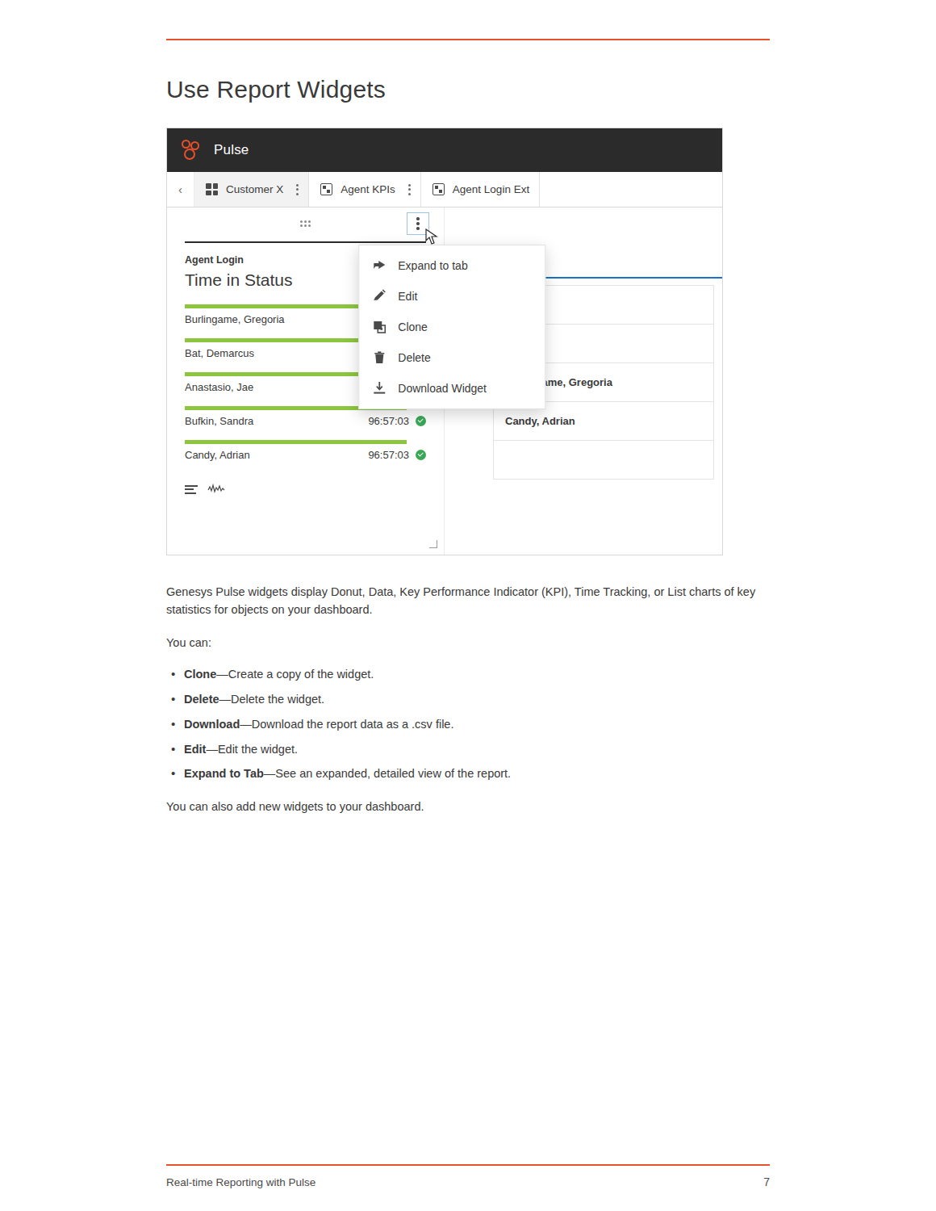Use Report Widgets
Pulse
‹
Customer X
Agent KPIs
Agent Login Ext
Agent Login
Time in Status
Burlingame, Gregoria 96:57:03
Bat, Demarcus 96:57:03
Anastasio, Jae 96:57:03
Bufkin, Sandra 96:57:03
Candy, Adrian 96:57:03
led Stat
Burlingame, Gregoria
Candy, Adrian
Expand to tab
Edit
Clone
Delete
Download Widget
Genesys Pulse widgets display Donut, Data, Key Performance Indicator (KPI), Time Tracking, or List charts of key statistics for objects on your dashboard.
You can:
Clone—Create a copy of the widget.
Delete—Delete the widget.
Download—Download the report data as a .csv file.
Edit—Edit the widget.
Expand to Tab—See an expanded, detailed view of the report.
You can also add new widgets to your dashboard.
Real-time Reporting with Pulse 7